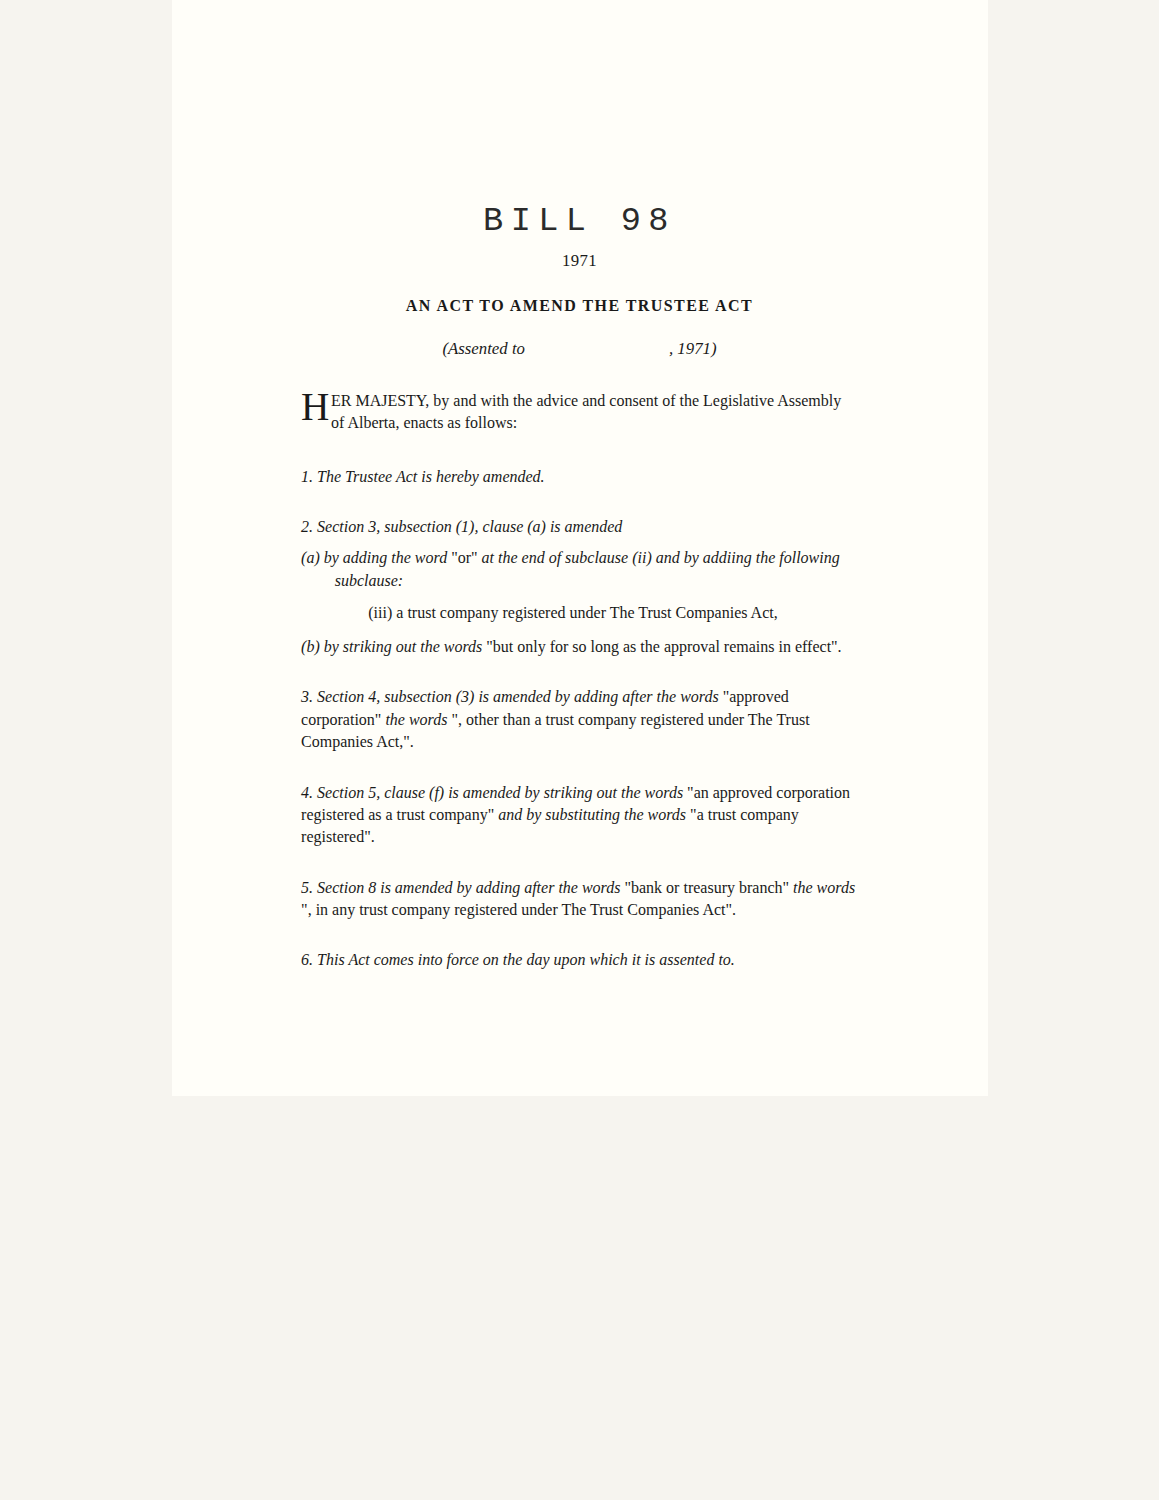BILL 98
1971
An Act to Amend the Trustee Act
(Assented to , 1971)
HER MAJESTY, by and with the advice and consent of the Legislative Assembly of Alberta, enacts as follows:
1. The Trustee Act is hereby amended.
2. Section 3, subsection (1), clause (a) is amended
(a) by adding the word "or" at the end of subclause (ii) and by addiing the following subclause:
(iii) a trust company registered under The Trust Companies Act,
(b) by striking out the words "but only for so long as the approval remains in effect".
3. Section 4, subsection (3) is amended by adding after the words "approved corporation" the words ", other than a trust company registered under The Trust Companies Act,".
4. Section 5, clause (f) is amended by striking out the words "an approved corporation registered as a trust company" and by substituting the words "a trust company registered".
5. Section 8 is amended by adding after the words "bank or treasury branch" the words ", in any trust company registered under The Trust Companies Act".
6. This Act comes into force on the day upon which it is assented to.